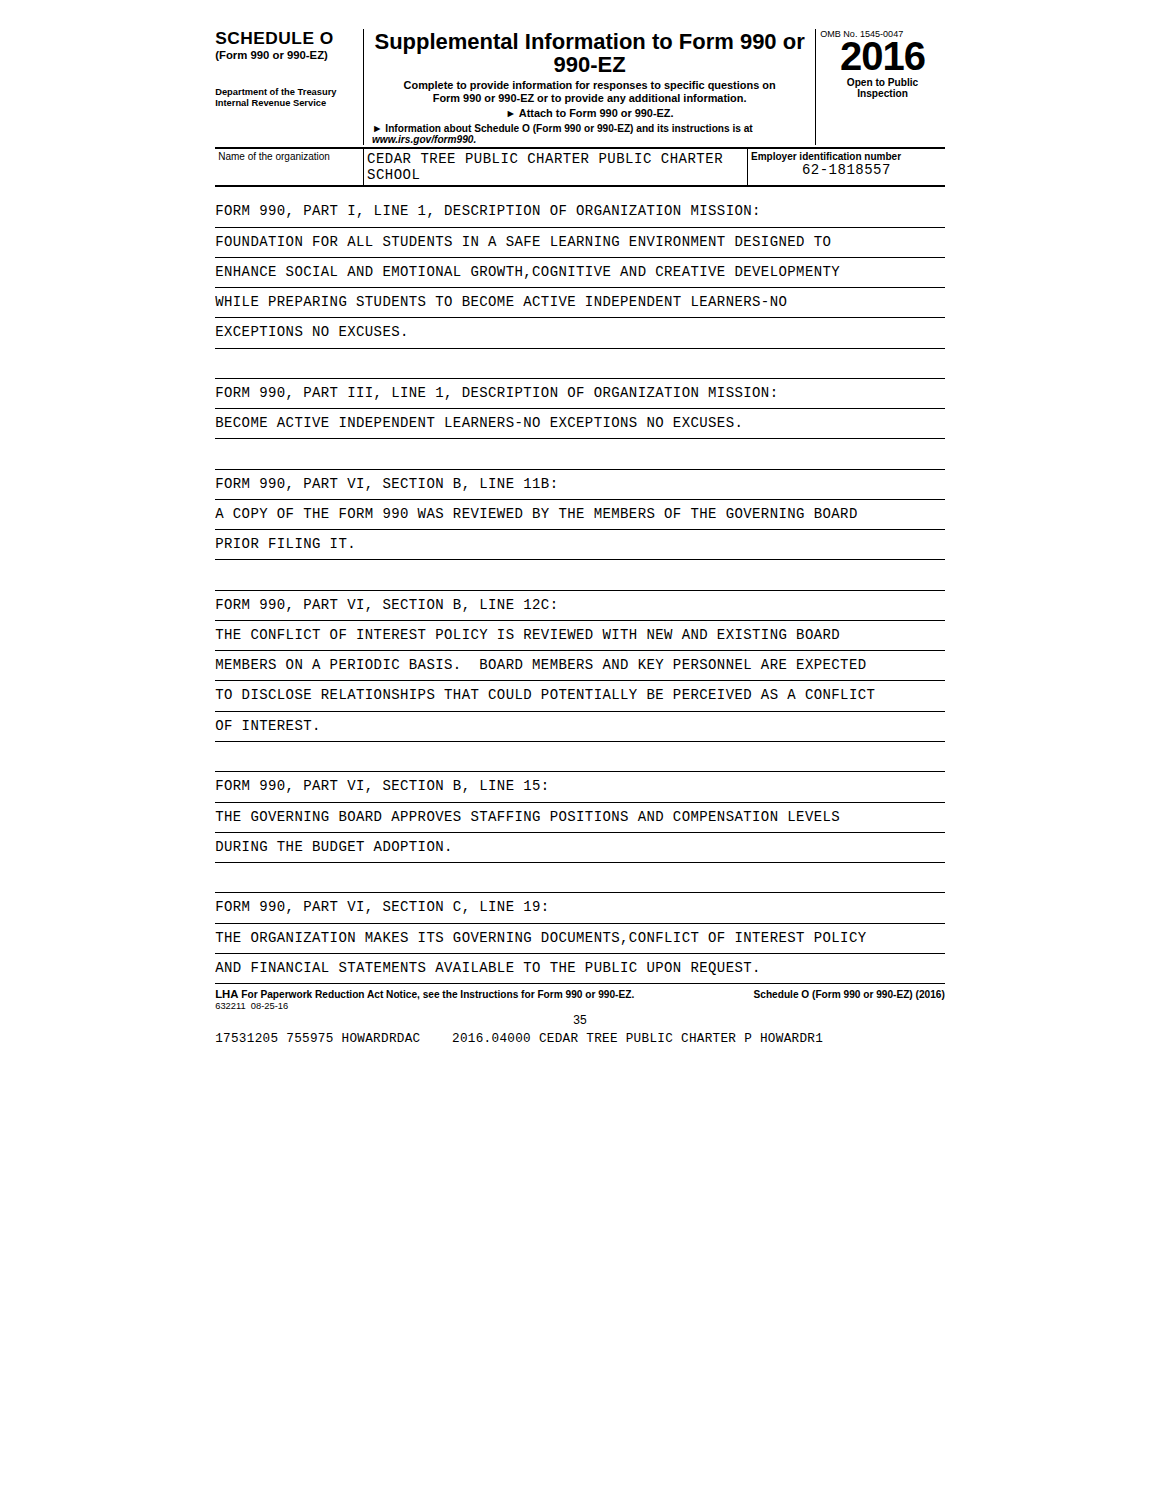SCHEDULE O
(Form 990 or 990-EZ)
Department of the Treasury
Internal Revenue Service
Supplemental Information to Form 990 or 990-EZ
Complete to provide information for responses to specific questions on
Form 990 or 990-EZ or to provide any additional information.
► Attach to Form 990 or 990-EZ.
► Information about Schedule O (Form 990 or 990-EZ) and its instructions is at www.irs.gov/form990.
OMB No. 1545-0047
2016
Open to Public
Inspection
Name of the organization
CEDAR TREE PUBLIC CHARTER PUBLIC CHARTER
SCHOOL
Employer identification number
62-1818557
FORM 990, PART I, LINE 1, DESCRIPTION OF ORGANIZATION MISSION:
FOUNDATION FOR ALL STUDENTS IN A SAFE LEARNING ENVIRONMENT DESIGNED TO
ENHANCE SOCIAL AND EMOTIONAL GROWTH,COGNITIVE AND CREATIVE DEVELOPMENTY
WHILE PREPARING STUDENTS TO BECOME ACTIVE INDEPENDENT LEARNERS-NO
EXCEPTIONS NO EXCUSES.
FORM 990, PART III, LINE 1, DESCRIPTION OF ORGANIZATION MISSION:
BECOME ACTIVE INDEPENDENT LEARNERS-NO EXCEPTIONS NO EXCUSES.
FORM 990, PART VI, SECTION B, LINE 11B:
A COPY OF THE FORM 990 WAS REVIEWED BY THE MEMBERS OF THE GOVERNING BOARD
PRIOR FILING IT.
FORM 990, PART VI, SECTION B, LINE 12C:
THE CONFLICT OF INTEREST POLICY IS REVIEWED WITH NEW AND EXISTING BOARD
MEMBERS ON A PERIODIC BASIS. BOARD MEMBERS AND KEY PERSONNEL ARE EXPECTED
TO DISCLOSE RELATIONSHIPS THAT COULD POTENTIALLY BE PERCEIVED AS A CONFLICT
OF INTEREST.
FORM 990, PART VI, SECTION B, LINE 15:
THE GOVERNING BOARD APPROVES STAFFING POSITIONS AND COMPENSATION LEVELS
DURING THE BUDGET ADOPTION.
FORM 990, PART VI, SECTION C, LINE 19:
THE ORGANIZATION MAKES ITS GOVERNING DOCUMENTS,CONFLICT OF INTEREST POLICY
AND FINANCIAL STATEMENTS AVAILABLE TO THE PUBLIC UPON REQUEST.
LHA For Paperwork Reduction Act Notice, see the Instructions for Form 990 or 990-EZ.
Schedule O (Form 990 or 990-EZ) (2016)
632211 08-25-16
35
17531205 755975 HOWARDRDAC 2016.04000 CEDAR TREE PUBLIC CHARTER P HOWARDR1